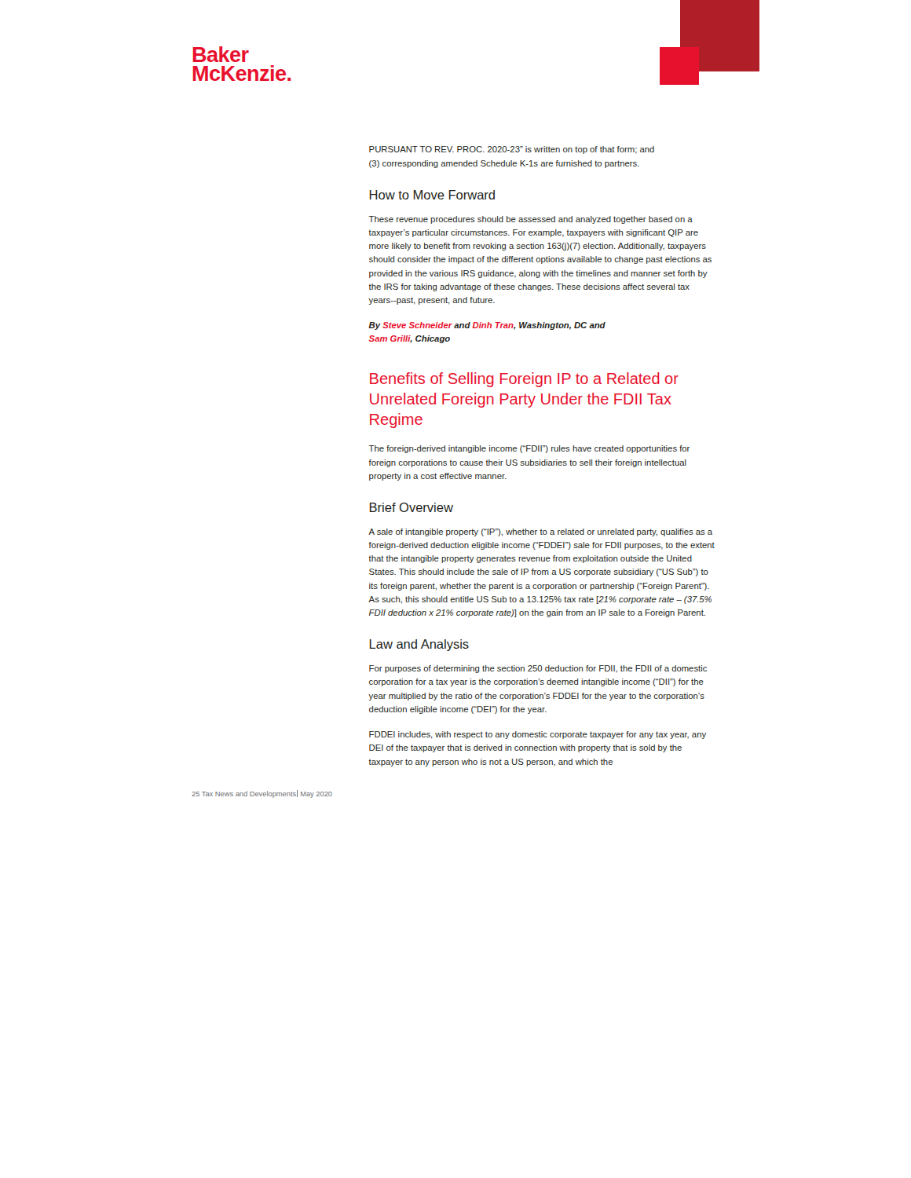Baker McKenzie.
PURSUANT TO REV. PROC. 2020-23” is written on top of that form; and (3) corresponding amended Schedule K-1s are furnished to partners.
How to Move Forward
These revenue procedures should be assessed and analyzed together based on a taxpayer’s particular circumstances. For example, taxpayers with significant QIP are more likely to benefit from revoking a section 163(j)(7) election. Additionally, taxpayers should consider the impact of the different options available to change past elections as provided in the various IRS guidance, along with the timelines and manner set forth by the IRS for taking advantage of these changes. These decisions affect several tax years--past, present, and future.
By Steve Schneider and Dinh Tran, Washington, DC and
Sam Grilli, Chicago
Benefits of Selling Foreign IP to a Related or Unrelated Foreign Party Under the FDII Tax Regime
The foreign-derived intangible income (“FDII”) rules have created opportunities for foreign corporations to cause their US subsidiaries to sell their foreign intellectual property in a cost effective manner.
Brief Overview
A sale of intangible property (“IP”), whether to a related or unrelated party, qualifies as a foreign-derived deduction eligible income (“FDDEI”) sale for FDII purposes, to the extent that the intangible property generates revenue from exploitation outside the United States. This should include the sale of IP from a US corporate subsidiary (“US Sub”) to its foreign parent, whether the parent is a corporation or partnership (“Foreign Parent”). As such, this should entitle US Sub to a 13.125% tax rate [21% corporate rate – (37.5% FDII deduction x 21% corporate rate)] on the gain from an IP sale to a Foreign Parent.
Law and Analysis
For purposes of determining the section 250 deduction for FDII, the FDII of a domestic corporation for a tax year is the corporation’s deemed intangible income (“DII”) for the year multiplied by the ratio of the corporation’s FDDEI for the year to the corporation’s deduction eligible income (“DEI”) for the year.
FDDEI includes, with respect to any domestic corporate taxpayer for any tax year, any DEI of the taxpayer that is derived in connection with property that is sold by the taxpayer to any person who is not a US person, and which the
25 Tax News and Developments May 2020